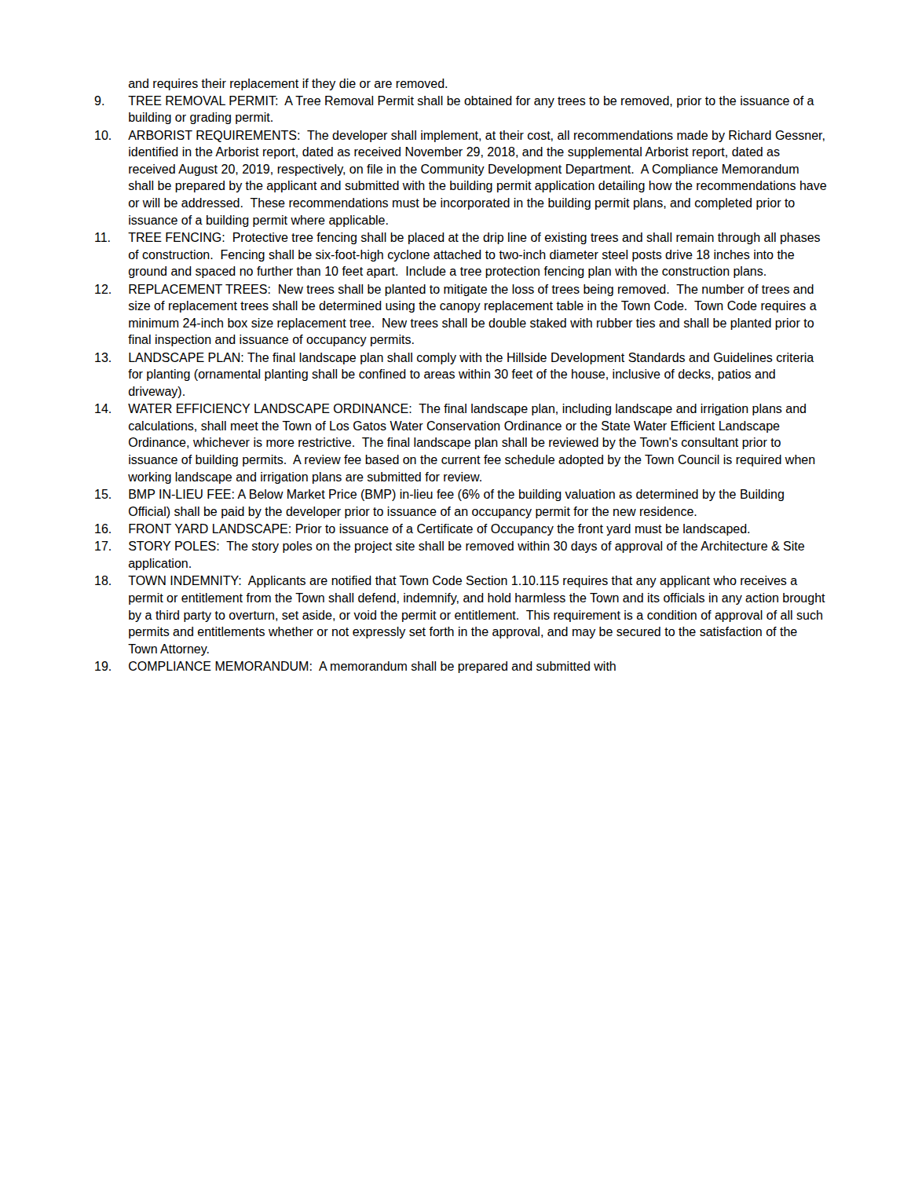and requires their replacement if they die or are removed.
9. TREE REMOVAL PERMIT: A Tree Removal Permit shall be obtained for any trees to be removed, prior to the issuance of a building or grading permit.
10. ARBORIST REQUIREMENTS: The developer shall implement, at their cost, all recommendations made by Richard Gessner, identified in the Arborist report, dated as received November 29, 2018, and the supplemental Arborist report, dated as received August 20, 2019, respectively, on file in the Community Development Department. A Compliance Memorandum shall be prepared by the applicant and submitted with the building permit application detailing how the recommendations have or will be addressed. These recommendations must be incorporated in the building permit plans, and completed prior to issuance of a building permit where applicable.
11. TREE FENCING: Protective tree fencing shall be placed at the drip line of existing trees and shall remain through all phases of construction. Fencing shall be six-foot-high cyclone attached to two-inch diameter steel posts drive 18 inches into the ground and spaced no further than 10 feet apart. Include a tree protection fencing plan with the construction plans.
12. REPLACEMENT TREES: New trees shall be planted to mitigate the loss of trees being removed. The number of trees and size of replacement trees shall be determined using the canopy replacement table in the Town Code. Town Code requires a minimum 24-inch box size replacement tree. New trees shall be double staked with rubber ties and shall be planted prior to final inspection and issuance of occupancy permits.
13. LANDSCAPE PLAN: The final landscape plan shall comply with the Hillside Development Standards and Guidelines criteria for planting (ornamental planting shall be confined to areas within 30 feet of the house, inclusive of decks, patios and driveway).
14. WATER EFFICIENCY LANDSCAPE ORDINANCE: The final landscape plan, including landscape and irrigation plans and calculations, shall meet the Town of Los Gatos Water Conservation Ordinance or the State Water Efficient Landscape Ordinance, whichever is more restrictive. The final landscape plan shall be reviewed by the Town's consultant prior to issuance of building permits. A review fee based on the current fee schedule adopted by the Town Council is required when working landscape and irrigation plans are submitted for review.
15. BMP IN-LIEU FEE: A Below Market Price (BMP) in-lieu fee (6% of the building valuation as determined by the Building Official) shall be paid by the developer prior to issuance of an occupancy permit for the new residence.
16. FRONT YARD LANDSCAPE: Prior to issuance of a Certificate of Occupancy the front yard must be landscaped.
17. STORY POLES: The story poles on the project site shall be removed within 30 days of approval of the Architecture & Site application.
18. TOWN INDEMNITY: Applicants are notified that Town Code Section 1.10.115 requires that any applicant who receives a permit or entitlement from the Town shall defend, indemnify, and hold harmless the Town and its officials in any action brought by a third party to overturn, set aside, or void the permit or entitlement. This requirement is a condition of approval of all such permits and entitlements whether or not expressly set forth in the approval, and may be secured to the satisfaction of the Town Attorney.
19. COMPLIANCE MEMORANDUM: A memorandum shall be prepared and submitted with